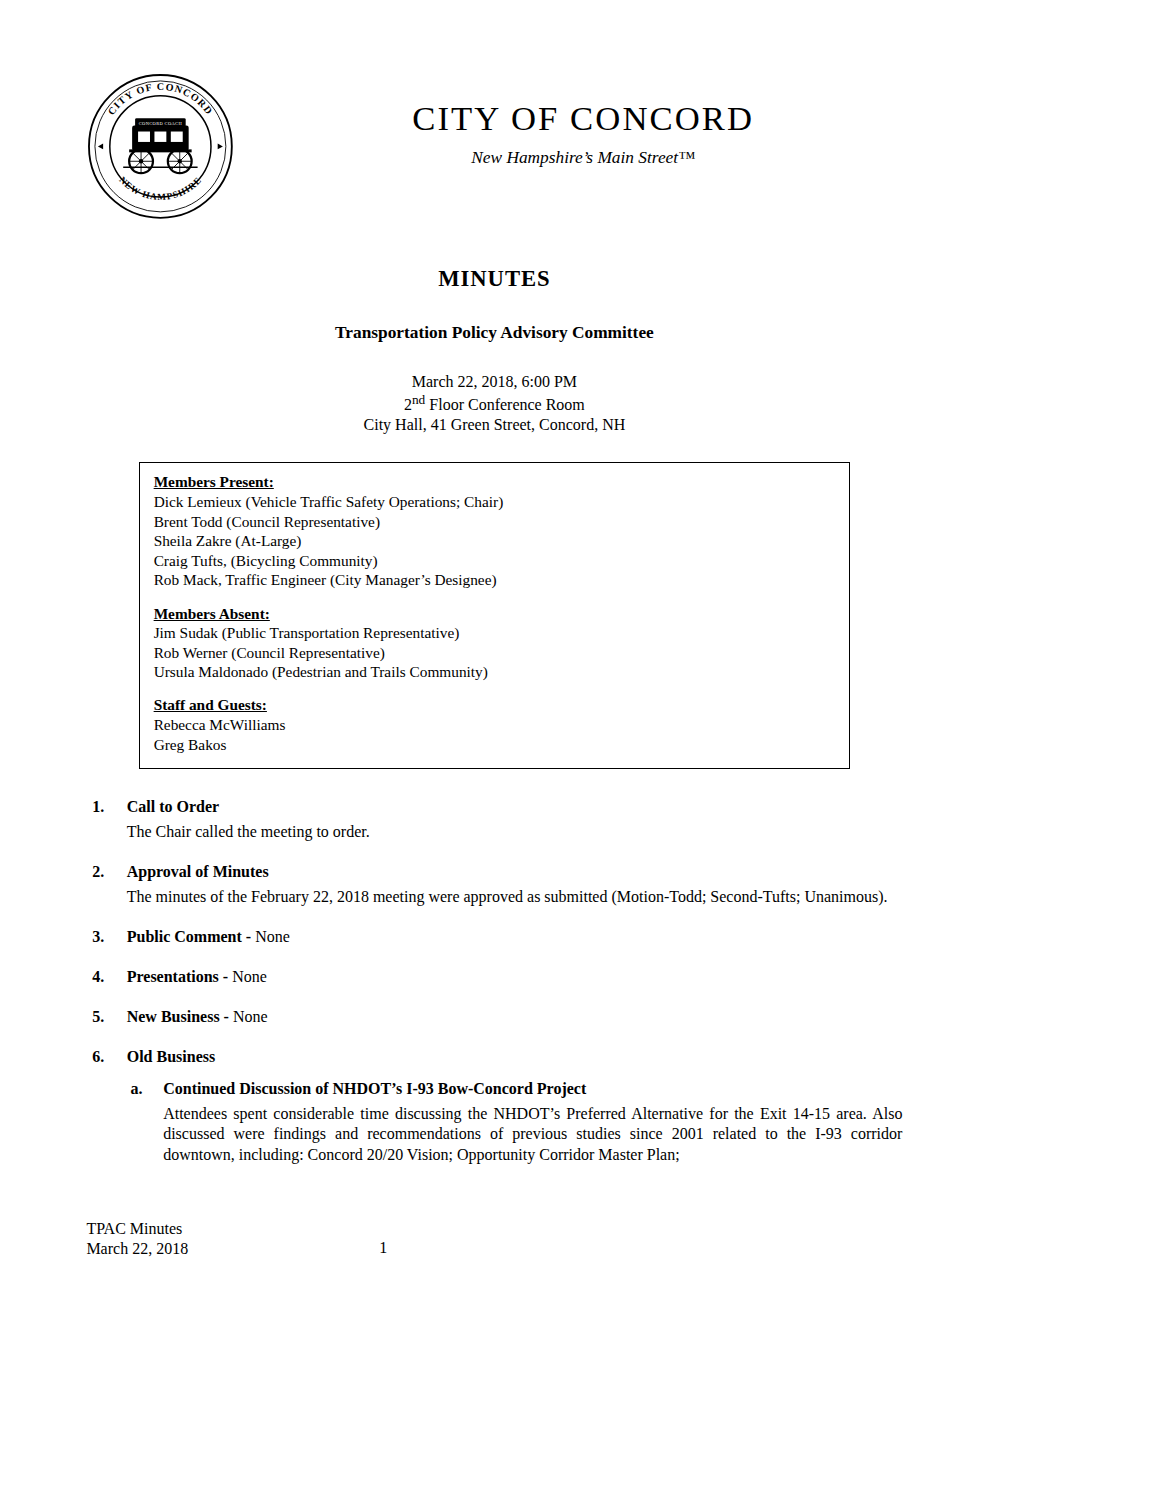CITY OF CONCORD NEW HAMPSHIRE CONCORD COACH
CITY OF CONCORD
New Hampshire’s Main Street™
MINUTES
Transportation Policy Advisory Committee
March 22, 2018, 6:00 PM
2nd Floor Conference Room
City Hall, 41 Green Street, Concord, NH
Members Present:
Dick Lemieux (Vehicle Traffic Safety Operations; Chair)
Brent Todd (Council Representative)
Sheila Zakre (At-Large)
Craig Tufts, (Bicycling Community)
Rob Mack, Traffic Engineer (City Manager’s Designee)
Members Absent:
Jim Sudak (Public Transportation Representative)
Rob Werner (Council Representative)
Ursula Maldonado (Pedestrian and Trails Community)
Staff and Guests:
Rebecca McWilliams
Greg Bakos
Call to Order
The Chair called the meeting to order.
Approval of Minutes
The minutes of the February 22, 2018 meeting were approved as submitted (Motion-Todd; Second-Tufts; Unanimous).
Public Comment - None
Presentations - None
New Business - None
Old Business
Continued Discussion of NHDOT’s I-93 Bow-Concord Project
Attendees spent considerable time discussing the NHDOT’s Preferred Alternative for the Exit 14-15 area. Also discussed were findings and recommendations of previous studies since 2001 related to the I-93 corridor downtown, including: Concord 20/20 Vision; Opportunity Corridor Master Plan;
TPAC Minutes
March 22, 2018
1